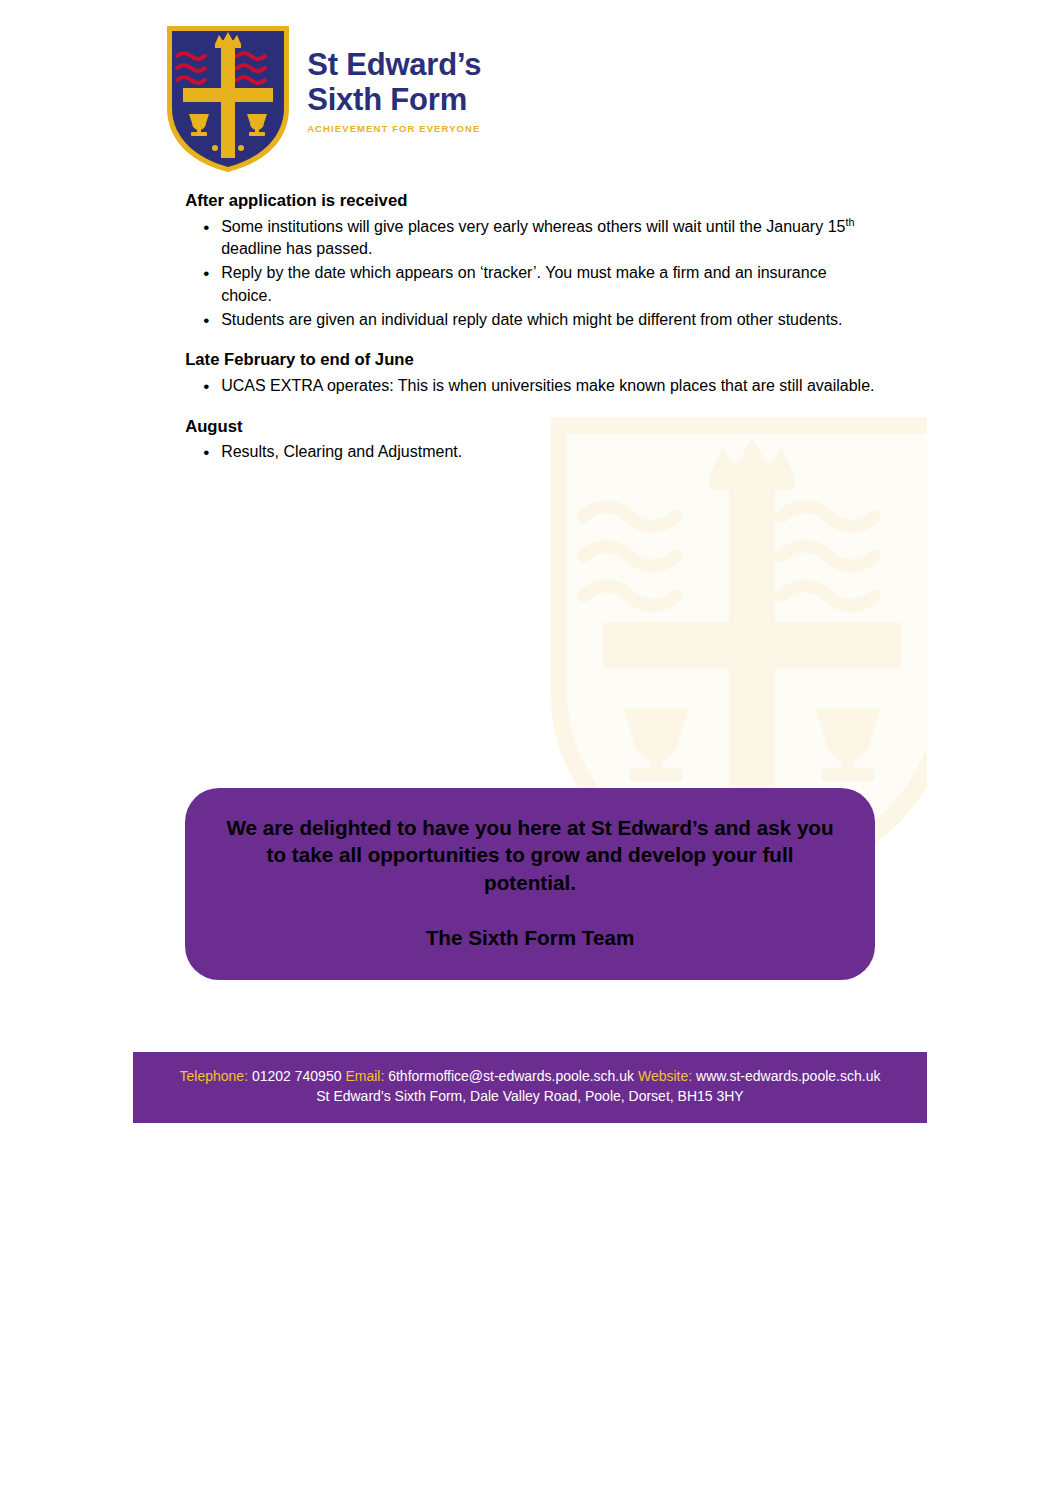St Edward’s
Sixth Form
ACHIEVEMENT FOR EVERYONE
After application is received
Some institutions will give places very early whereas others will wait until the January 15th deadline has passed.
Reply by the date which appears on ‘tracker’. You must make a firm and an insurance choice.
Students are given an individual reply date which might be different from other students.
Late February to end of June
UCAS EXTRA operates: This is when universities make known places that are still available.
August
Results, Clearing and Adjustment.
We are delighted to have you here at St Edward’s and ask you to take all opportunities to grow and develop your full potential.
The Sixth Form Team
Telephone: 01202 740950 Email: 6thformoffice@st-edwards.poole.sch.uk Website: www.st-edwards.poole.sch.uk
St Edward’s Sixth Form, Dale Valley Road, Poole, Dorset, BH15 3HY